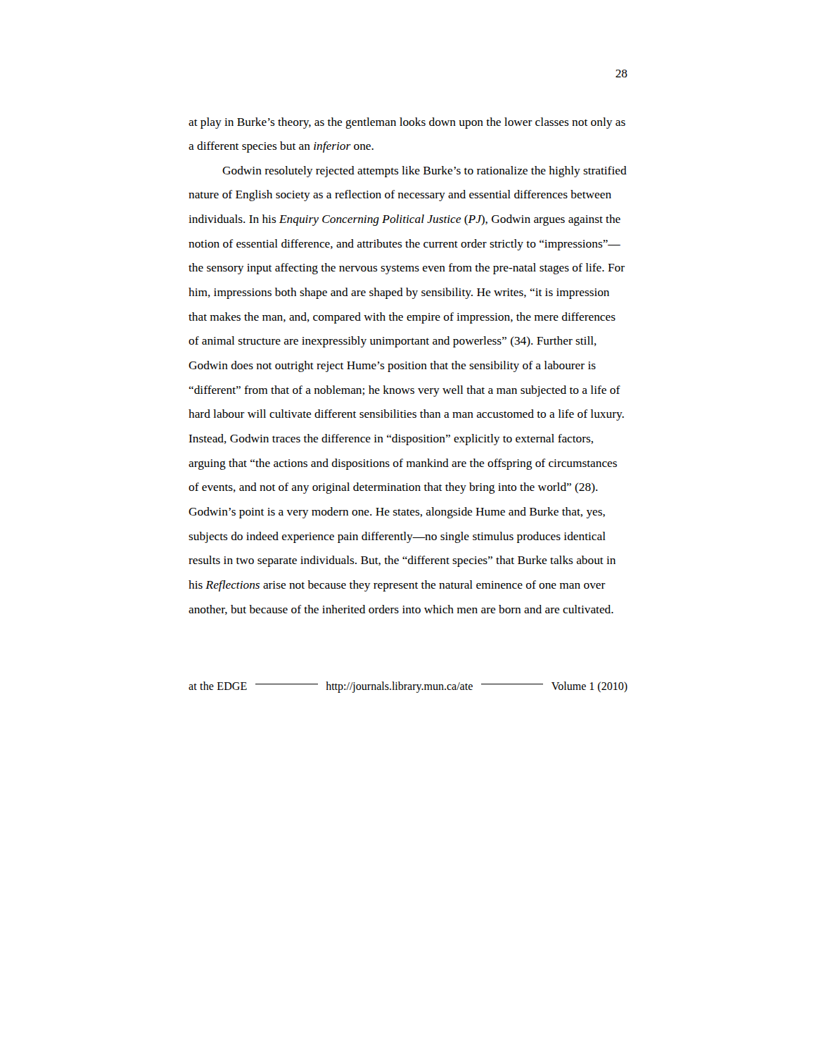28
at play in Burke’s theory, as the gentleman looks down upon the lower classes not only as a different species but an inferior one.
Godwin resolutely rejected attempts like Burke’s to rationalize the highly stratified nature of English society as a reflection of necessary and essential differences between individuals. In his Enquiry Concerning Political Justice (PJ), Godwin argues against the notion of essential difference, and attributes the current order strictly to “impressions”—the sensory input affecting the nervous systems even from the pre-natal stages of life. For him, impressions both shape and are shaped by sensibility. He writes, “it is impression that makes the man, and, compared with the empire of impression, the mere differences of animal structure are inexpressibly unimportant and powerless” (34). Further still, Godwin does not outright reject Hume’s position that the sensibility of a labourer is “different” from that of a nobleman; he knows very well that a man subjected to a life of hard labour will cultivate different sensibilities than a man accustomed to a life of luxury. Instead, Godwin traces the difference in “disposition” explicitly to external factors, arguing that “the actions and dispositions of mankind are the offspring of circumstances of events, and not of any original determination that they bring into the world” (28). Godwin’s point is a very modern one. He states, alongside Hume and Burke that, yes, subjects do indeed experience pain differently—no single stimulus produces identical results in two separate individuals. But, the “different species” that Burke talks about in his Reflections arise not because they represent the natural eminence of one man over another, but because of the inherited orders into which men are born and are cultivated.
at the EDGE http://journals.library.mun.ca/ate Volume 1 (2010)